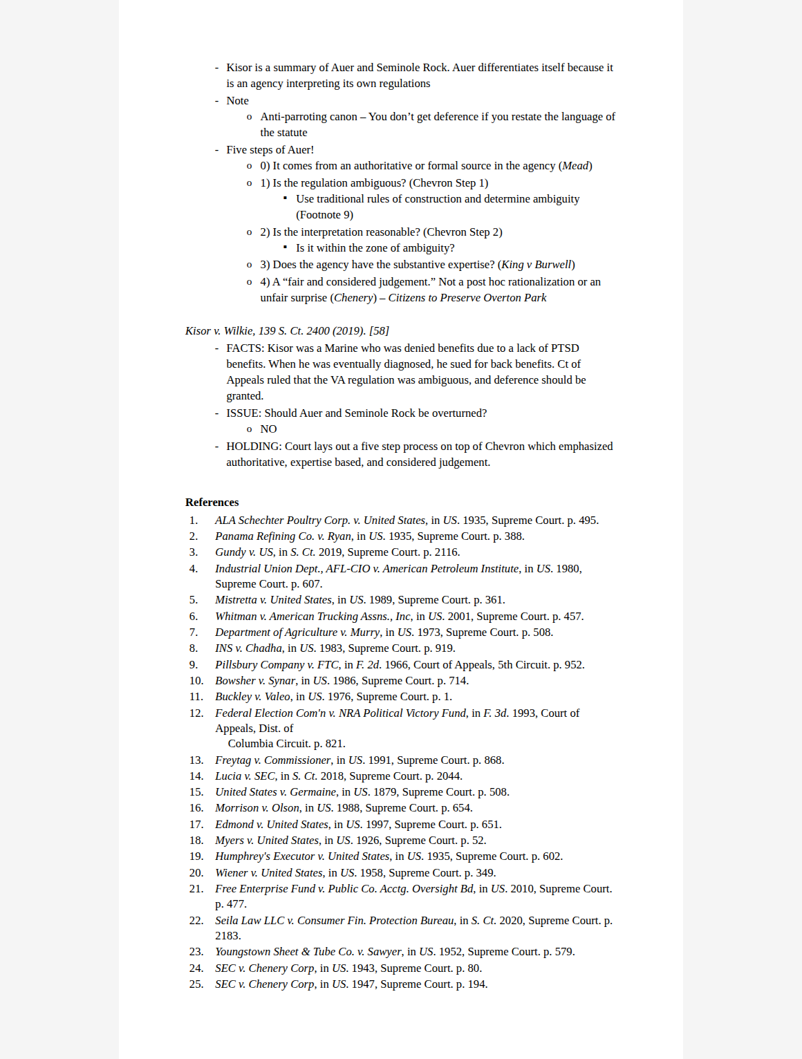Kisor is a summary of Auer and Seminole Rock. Auer differentiates itself because it is an agency interpreting its own regulations
Note
Anti-parroting canon – You don’t get deference if you restate the language of the statute
Five steps of Auer!
0) It comes from an authoritative or formal source in the agency (Mead)
1) Is the regulation ambiguous? (Chevron Step 1)
Use traditional rules of construction and determine ambiguity (Footnote 9)
2) Is the interpretation reasonable? (Chevron Step 2)
Is it within the zone of ambiguity?
3) Does the agency have the substantive expertise? (King v Burwell)
4) A “fair and considered judgement.” Not a post hoc rationalization or an unfair surprise (Chenery) – Citizens to Preserve Overton Park
Kisor v. Wilkie, 139 S. Ct. 2400 (2019). [58]
FACTS: Kisor was a Marine who was denied benefits due to a lack of PTSD benefits. When he was eventually diagnosed, he sued for back benefits. Ct of Appeals ruled that the VA regulation was ambiguous, and deference should be granted.
ISSUE: Should Auer and Seminole Rock be overturned?
NO
HOLDING: Court lays out a five step process on top of Chevron which emphasized authoritative, expertise based, and considered judgement.
References
ALA Schechter Poultry Corp. v. United States, in US. 1935, Supreme Court. p. 495.
Panama Refining Co. v. Ryan, in US. 1935, Supreme Court. p. 388.
Gundy v. US, in S. Ct. 2019, Supreme Court. p. 2116.
Industrial Union Dept., AFL-CIO v. American Petroleum Institute, in US. 1980, Supreme Court. p. 607.
Mistretta v. United States, in US. 1989, Supreme Court. p. 361.
Whitman v. American Trucking Assns., Inc, in US. 2001, Supreme Court. p. 457.
Department of Agriculture v. Murry, in US. 1973, Supreme Court. p. 508.
INS v. Chadha, in US. 1983, Supreme Court. p. 919.
Pillsbury Company v. FTC, in F. 2d. 1966, Court of Appeals, 5th Circuit. p. 952.
Bowsher v. Synar, in US. 1986, Supreme Court. p. 714.
Buckley v. Valeo, in US. 1976, Supreme Court. p. 1.
Federal Election Com'n v. NRA Political Victory Fund, in F. 3d. 1993, Court of Appeals, Dist. of Columbia Circuit. p. 821.
Freytag v. Commissioner, in US. 1991, Supreme Court. p. 868.
Lucia v. SEC, in S. Ct. 2018, Supreme Court. p. 2044.
United States v. Germaine, in US. 1879, Supreme Court. p. 508.
Morrison v. Olson, in US. 1988, Supreme Court. p. 654.
Edmond v. United States, in US. 1997, Supreme Court. p. 651.
Myers v. United States, in US. 1926, Supreme Court. p. 52.
Humphrey's Executor v. United States, in US. 1935, Supreme Court. p. 602.
Wiener v. United States, in US. 1958, Supreme Court. p. 349.
Free Enterprise Fund v. Public Co. Acctg. Oversight Bd, in US. 2010, Supreme Court. p. 477.
Seila Law LLC v. Consumer Fin. Protection Bureau, in S. Ct. 2020, Supreme Court. p. 2183.
Youngstown Sheet & Tube Co. v. Sawyer, in US. 1952, Supreme Court. p. 579.
SEC v. Chenery Corp, in US. 1943, Supreme Court. p. 80.
SEC v. Chenery Corp, in US. 1947, Supreme Court. p. 194.